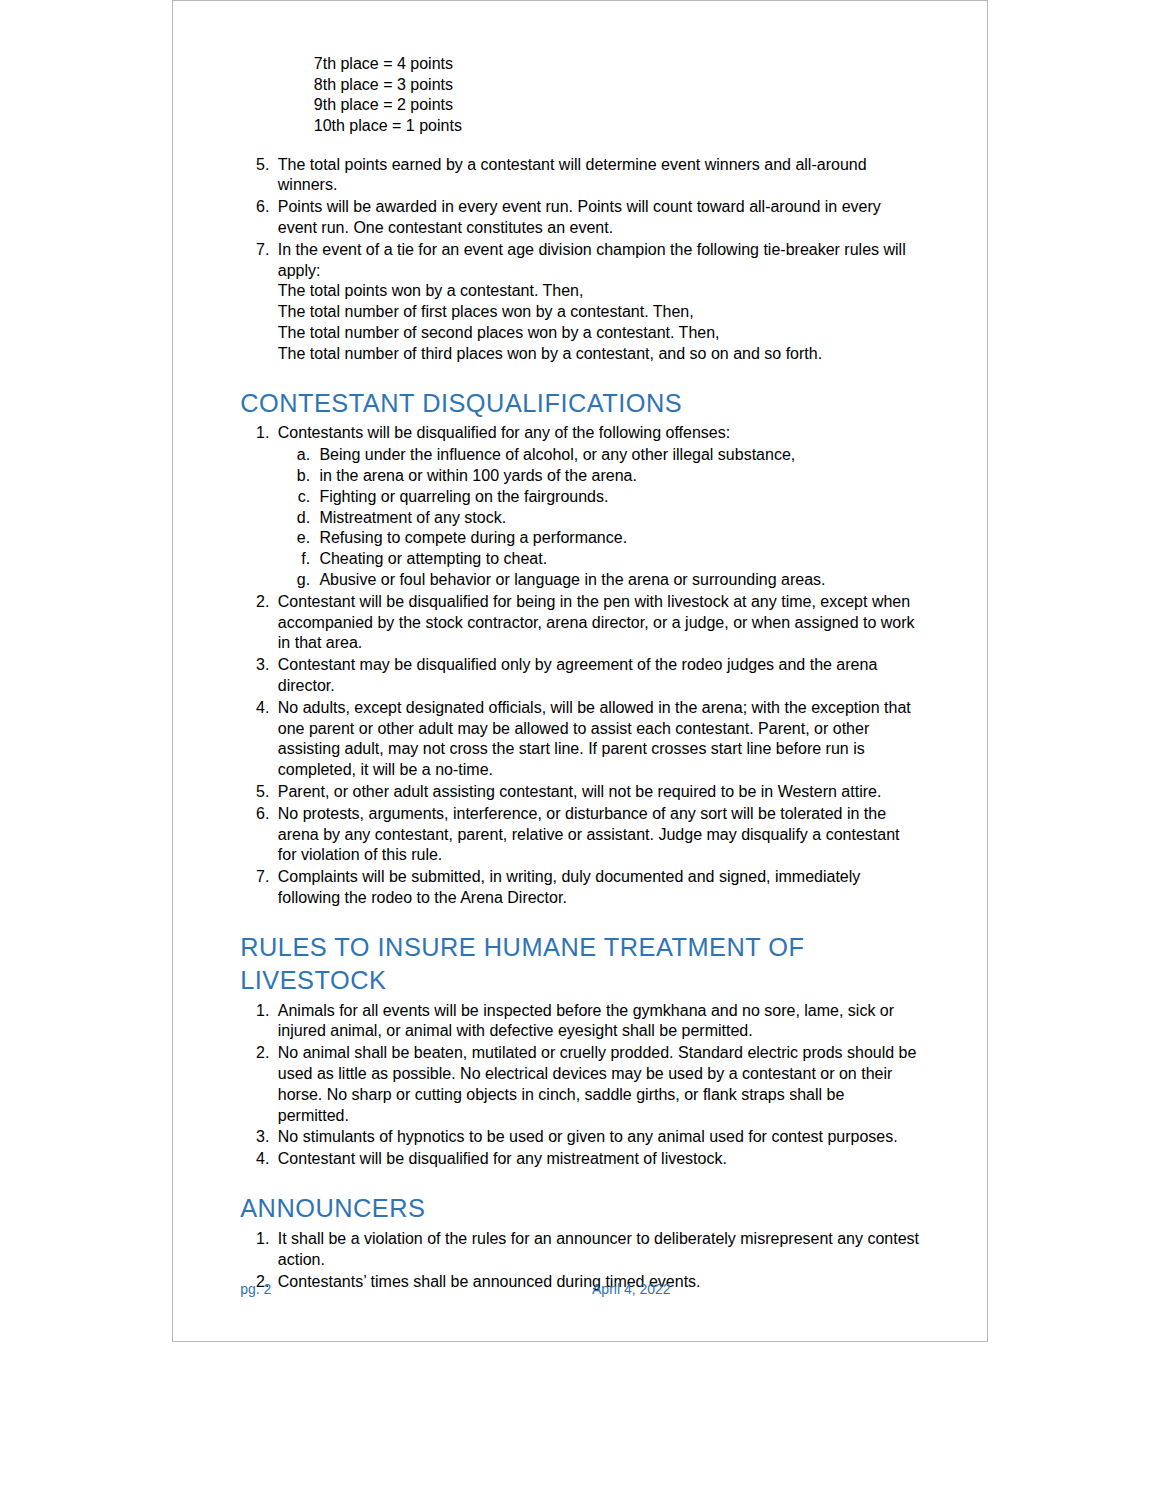7th place = 4 points
8th place = 3 points
9th place = 2 points
10th place = 1 points
The total points earned by a contestant will determine event winners and all-around winners.
Points will be awarded in every event run. Points will count toward all-around in every event run. One contestant constitutes an event.
In the event of a tie for an event age division champion the following tie-breaker rules will apply:
The total points won by a contestant. Then,
The total number of first places won by a contestant. Then,
The total number of second places won by a contestant. Then,
The total number of third places won by a contestant, and so on and so forth.
CONTESTANT DISQUALIFICATIONS
Contestants will be disqualified for any of the following offenses:
Being under the influence of alcohol, or any other illegal substance,
in the arena or within 100 yards of the arena.
Fighting or quarreling on the fairgrounds.
Mistreatment of any stock.
Refusing to compete during a performance.
Cheating or attempting to cheat.
Abusive or foul behavior or language in the arena or surrounding areas.
Contestant will be disqualified for being in the pen with livestock at any time, except when accompanied by the stock contractor, arena director, or a judge, or when assigned to work in that area.
Contestant may be disqualified only by agreement of the rodeo judges and the arena director.
No adults, except designated officials, will be allowed in the arena; with the exception that one parent or other adult may be allowed to assist each contestant. Parent, or other assisting adult, may not cross the start line. If parent crosses start line before run is completed, it will be a no-time.
Parent, or other adult assisting contestant, will not be required to be in Western attire.
No protests, arguments, interference, or disturbance of any sort will be tolerated in the arena by any contestant, parent, relative or assistant. Judge may disqualify a contestant for violation of this rule.
Complaints will be submitted, in writing, duly documented and signed, immediately following the rodeo to the Arena Director.
RULES TO INSURE HUMANE TREATMENT OF LIVESTOCK
Animals for all events will be inspected before the gymkhana and no sore, lame, sick or injured animal, or animal with defective eyesight shall be permitted.
No animal shall be beaten, mutilated or cruelly prodded. Standard electric prods should be used as little as possible. No electrical devices may be used by a contestant or on their horse. No sharp or cutting objects in cinch, saddle girths, or flank straps shall be permitted.
No stimulants of hypnotics to be used or given to any animal used for contest purposes.
Contestant will be disqualified for any mistreatment of livestock.
ANNOUNCERS
It shall be a violation of the rules for an announcer to deliberately misrepresent any contest action.
Contestants’ times shall be announced during timed events.
pg. 2 April 4, 2022